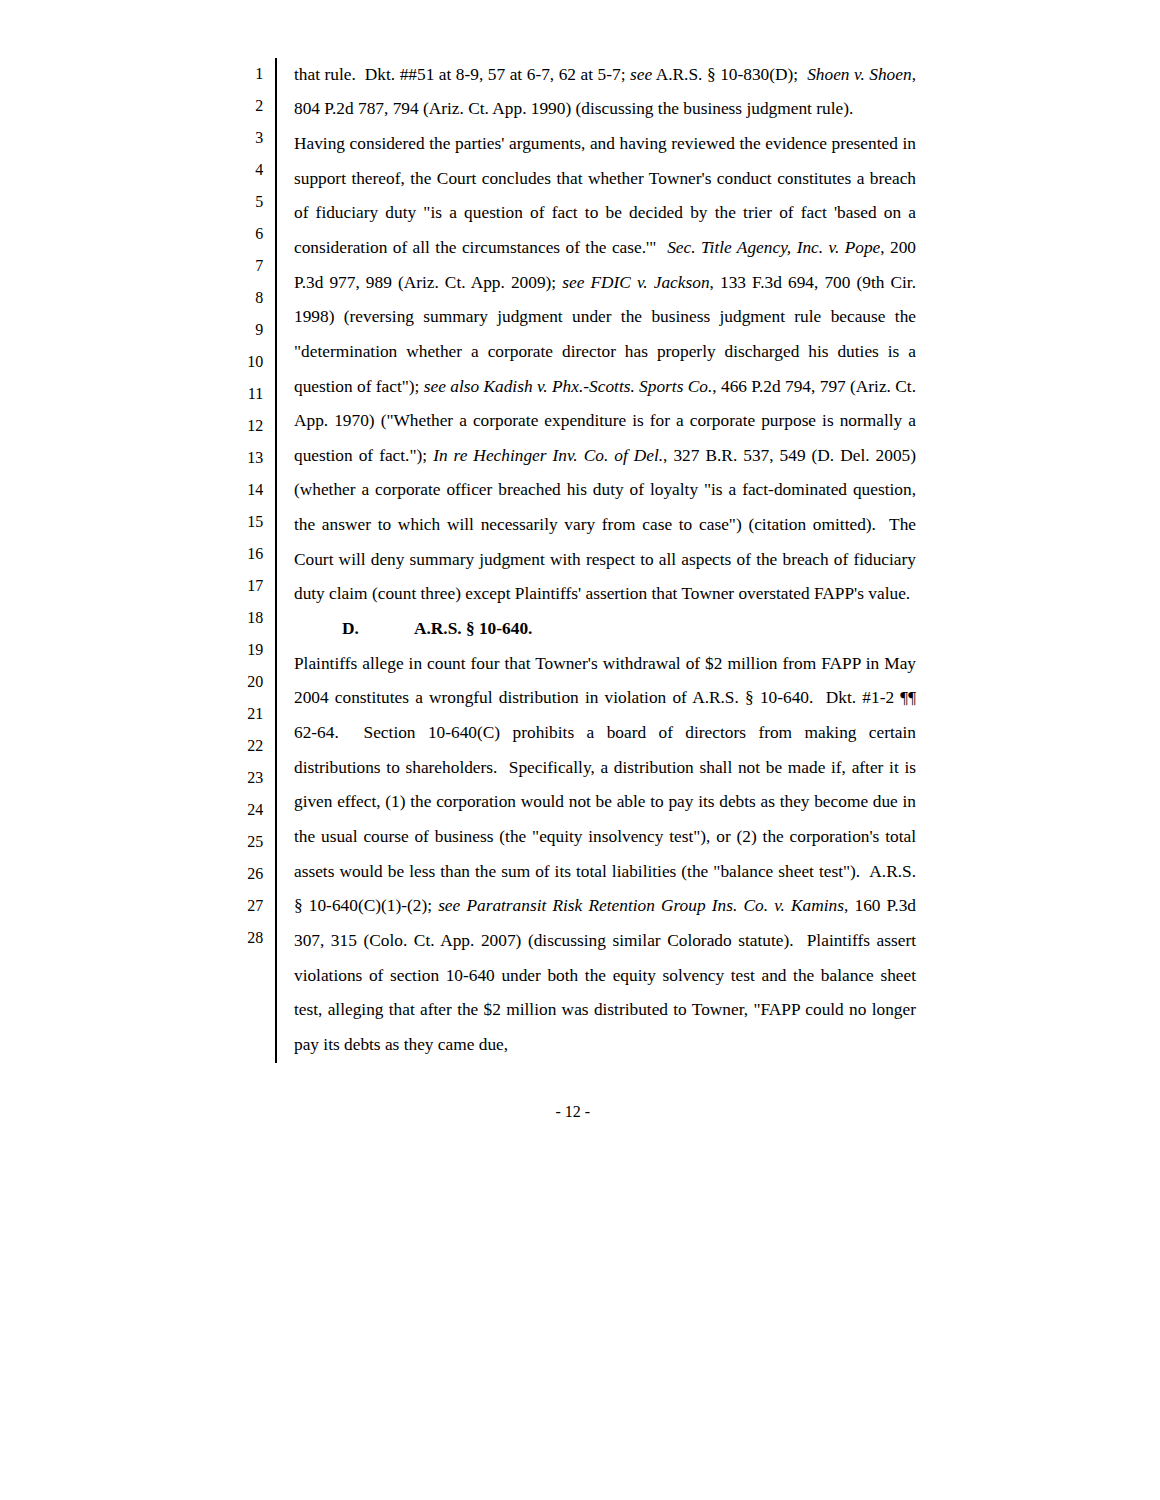1
2
3
4
5
6
7
8
9
10
11
12
13
14
15
16
17
18
19
20
21
22
23
24
25
26
27
28
that rule. Dkt. ##51 at 8-9, 57 at 6-7, 62 at 5-7; see A.R.S. § 10-830(D); Shoen v. Shoen, 804 P.2d 787, 794 (Ariz. Ct. App. 1990) (discussing the business judgment rule).
Having considered the parties' arguments, and having reviewed the evidence presented in support thereof, the Court concludes that whether Towner's conduct constitutes a breach of fiduciary duty "is a question of fact to be decided by the trier of fact 'based on a consideration of all the circumstances of the case.'" Sec. Title Agency, Inc. v. Pope, 200 P.3d 977, 989 (Ariz. Ct. App. 2009); see FDIC v. Jackson, 133 F.3d 694, 700 (9th Cir. 1998) (reversing summary judgment under the business judgment rule because the "determination whether a corporate director has properly discharged his duties is a question of fact"); see also Kadish v. Phx.-Scotts. Sports Co., 466 P.2d 794, 797 (Ariz. Ct. App. 1970) ("Whether a corporate expenditure is for a corporate purpose is normally a question of fact."); In re Hechinger Inv. Co. of Del., 327 B.R. 537, 549 (D. Del. 2005) (whether a corporate officer breached his duty of loyalty "is a fact-dominated question, the answer to which will necessarily vary from case to case") (citation omitted). The Court will deny summary judgment with respect to all aspects of the breach of fiduciary duty claim (count three) except Plaintiffs' assertion that Towner overstated FAPP's value.
D.
A.R.S. § 10-640.
Plaintiffs allege in count four that Towner's withdrawal of $2 million from FAPP in May 2004 constitutes a wrongful distribution in violation of A.R.S. § 10-640. Dkt. #1-2 ¶¶ 62-64. Section 10-640(C) prohibits a board of directors from making certain distributions to shareholders. Specifically, a distribution shall not be made if, after it is given effect, (1) the corporation would not be able to pay its debts as they become due in the usual course of business (the "equity insolvency test"), or (2) the corporation's total assets would be less than the sum of its total liabilities (the "balance sheet test"). A.R.S. § 10-640(C)(1)-(2); see Paratransit Risk Retention Group Ins. Co. v. Kamins, 160 P.3d 307, 315 (Colo. Ct. App. 2007) (discussing similar Colorado statute). Plaintiffs assert violations of section 10-640 under both the equity solvency test and the balance sheet test, alleging that after the $2 million was distributed to Towner, "FAPP could no longer pay its debts as they came due,
- 12 -